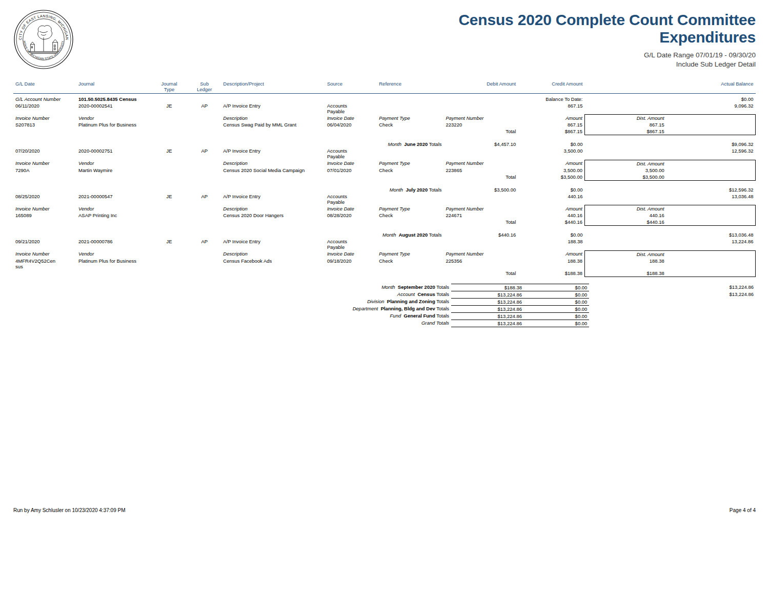CITY OF EAST LANSING, MICHIGAN HOME OF MICHIGAN STATE UNIVERSITY
Census 2020 Complete Count Committee
Expenditures
G/L Date Range 07/01/19 - 09/30/20
Include Sub Ledger Detail
| G/L Date | Journal | Journal Type | Sub Ledger | Description/Project | Source | Reference | Debit Amount | Credit Amount | Actual Balance |
| --- | --- | --- | --- | --- | --- | --- | --- | --- | --- |
| G/L Account Number | 101.50.5025.8435 Census | | | | Balance To Date: | | $0.00 |
| 06/11/2020 | 2020-00002541 | JE | AP | A/P Invoice Entry | Accounts Payable | | | 867.15 | | 9,096.32 |
| Invoice Number | Vendor | | Description | Invoice Date | Payment Type | Payment Number | Amount | Dist. Amount | |
| S207813 | Platinum Plus for Business | | Census Swag Paid by MML Grant | 06/04/2020 | Check | 223220 | 867.15 | 867.15 | |
| | Total | $867.15 | $867.15 | |
| | Month June 2020 Totals | $4,457.10 | $0.00 | $9,096.32 |
| 07/20/2020 | 2020-00002751 | JE | AP | A/P Invoice Entry | Accounts Payable | | | 3,500.00 | | 12,596.32 |
| Invoice Number | Vendor | | Description | Invoice Date | Payment Type | Payment Number | Amount | Dist. Amount | |
| 7290A | Martin Waymire | | Census 2020 Social Media Campaign | 07/01/2020 | Check | 223865 | 3,500.00 | 3,500.00 | |
| | Total | $3,500.00 | $3,500.00 | |
| | Month July 2020 Totals | $3,500.00 | $0.00 | $12,596.32 |
| 08/25/2020 | 2021-00000547 | JE | AP | A/P Invoice Entry | Accounts Payable | | | 440.16 | | 13,036.48 |
| Invoice Number | Vendor | | Description | Invoice Date | Payment Type | Payment Number | Amount | Dist. Amount | |
| 165089 | ASAP Printing Inc | | Census 2020 Door Hangers | 08/28/2020 | Check | 224671 | 440.16 | 440.16 | |
| | Total | $440.16 | $440.16 | |
| | Month August 2020 Totals | $440.16 | $0.00 | $13,036.48 |
| 09/21/2020 | 2021-00000786 | JE | AP | A/P Invoice Entry | Accounts Payable | | | 188.38 | | 13,224.86 |
| Invoice Number | Vendor | | Description | Invoice Date | Payment Type | Payment Number | Amount | Dist. Amount | |
| 4MFR4V2Q52Cen sus | Platinum Plus for Business | | Census Facebook Ads | 09/18/2020 | Check | 225356 | 188.38 | 188.38 | |
| | Total | $188.38 | $188.38 | |
| | Month September 2020 Totals | $188.38 | $0.00 | $13,224.86 |
| | Account Census Totals | $13,224.86 | $0.00 | $13,224.86 |
| | Division Planning and Zoning Totals | $13,224.86 | $0.00 | |
| | Department Planning, Bldg and Dev Totals | $13,224.86 | $0.00 | |
| | Fund General Fund Totals | $13,224.86 | $0.00 | |
| | Grand Totals | $13,224.86 | $0.00 | |
Run by Amy Schlusler on 10/23/2020 4:37:09 PM
Page 4 of 4